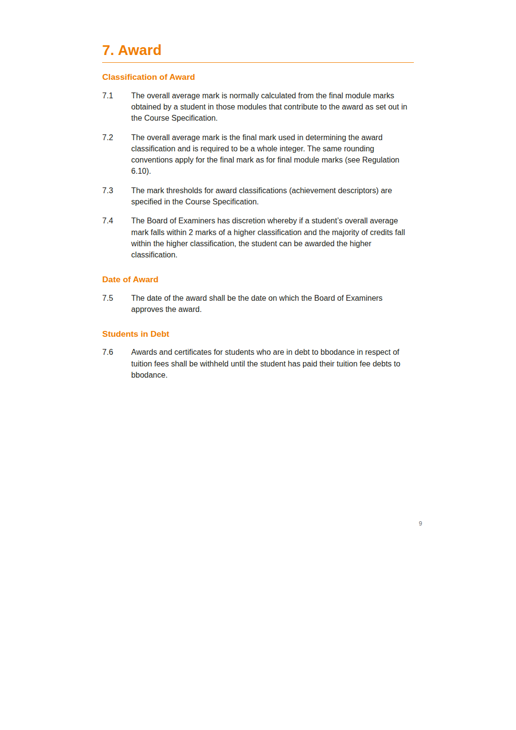7. Award
Classification of Award
7.1
The overall average mark is normally calculated from the final module marks obtained by a student in those modules that contribute to the award as set out in the Course Specification.
7.2
The overall average mark is the final mark used in determining the award classification and is required to be a whole integer. The same rounding conventions apply for the final mark as for final module marks (see Regulation 6.10).
7.3
The mark thresholds for award classifications (achievement descriptors) are specified in the Course Specification.
7.4
The Board of Examiners has discretion whereby if a student’s overall average mark falls within 2 marks of a higher classification and the majority of credits fall within the higher classification, the student can be awarded the higher classification.
Date of Award
7.5
The date of the award shall be the date on which the Board of Examiners approves the award.
Students in Debt
7.6
Awards and certificates for students who are in debt to bbodance in respect of tuition fees shall be withheld until the student has paid their tuition fee debts to bbodance.
9